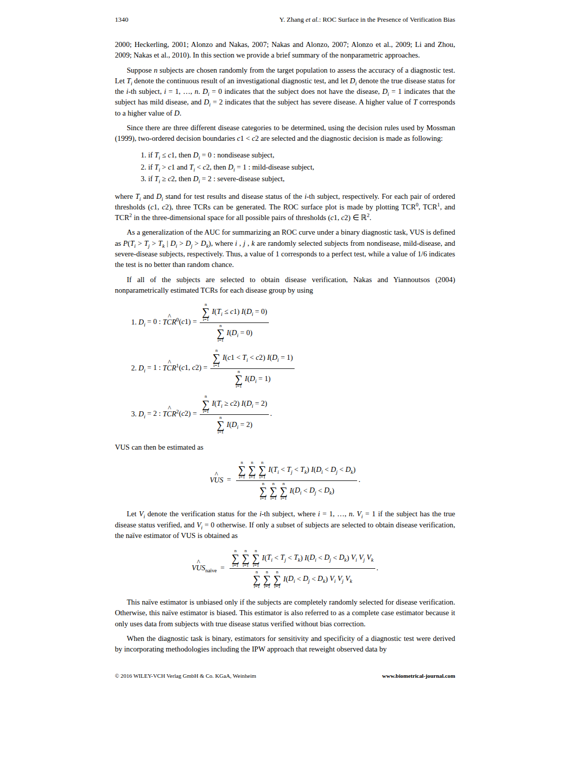1340 Y. Zhang et al.: ROC Surface in the Presence of Verification Bias
2000; Heckerling, 2001; Alonzo and Nakas, 2007; Nakas and Alonzo, 2007; Alonzo et al., 2009; Li and Zhou, 2009; Nakas et al., 2010). In this section we provide a brief summary of the nonparametric approaches.
Suppose n subjects are chosen randomly from the target population to assess the accuracy of a diagnostic test. Let Ti denote the continuous result of an investigational diagnostic test, and let Di denote the true disease status for the i-th subject, i = 1, …, n. Di = 0 indicates that the subject does not have the disease, Di = 1 indicates that the subject has mild disease, and Di = 2 indicates that the subject has severe disease. A higher value of T corresponds to a higher value of D.
Since there are three different disease categories to be determined, using the decision rules used by Mossman (1999), two-ordered decision boundaries c1 < c2 are selected and the diagnostic decision is made as following:
if Ti ≤ c1, then Di = 0 : nondisease subject,
if Ti > c1 and Ti < c2, then Di = 1 : mild-disease subject,
if Ti ≥ c2, then Di = 2 : severe-disease subject,
where Ti and Di stand for test results and disease status of the i-th subject, respectively. For each pair of ordered thresholds (c1, c2), three TCRs can be generated. The ROC surface plot is made by plotting TCR0, TCR1, and TCR2 in the three-dimensional space for all possible pairs of thresholds (c1, c2) ∈ ℝ2.
As a generalization of the AUC for summarizing an ROC curve under a binary diagnostic task, VUS is defined as P(Ti > Tj > Tk | Di > Dj > Dk), where i , j , k are randomly selected subjects from nondisease, mild-disease, and severe-disease subjects, respectively. Thus, a value of 1 corresponds to a perfect test, while a value of 1/6 indicates the test is no better than random chance.
If all of the subjects are selected to obtain disease verification, Nakas and Yiannoutsos (2004) nonparametrically estimated TCRs for each disease group by using
Di = 0 : TCR0(c1) = n∑i=1 I(Ti ≤ c1) I(Di = 0) n∑i=1 I(Di = 0)
Di = 1 : TCR1(c1, c2) = n∑i=1 I(c1 < Ti < c2) I(Di = 1) n∑i=1 I(Di = 1)
Di = 2 : TCR2(c2) = n∑i=1 I(Ti ≥ c2) I(Di = 2) n∑i=1 I(Di = 2) .
VUS can then be estimated as
VUS = n∑i=1 n∑i=1 n∑i=1 I(Ti < Tj < Tk) I(Di < Dj < Dk) n∑i=1 n∑i=1 n∑i=1 I(Di < Dj < Dk) .
Let Vi denote the verification status for the i-th subject, where i = 1, …, n. Vi = 1 if the subject has the true disease status verified, and Vi = 0 otherwise. If only a subset of subjects are selected to obtain disease verification, the naïve estimator of VUS is obtained as
VUSnaïve = n∑i=1 n∑i=1 n∑i=1 I(Ti < Tj < Tk) I(Di < Dj < Dk) Vi Vj Vk n∑i=1 n∑i=1 n∑i=1 I(Di < Dj < Dk) Vi Vj Vk .
This naïve estimator is unbiased only if the subjects are completely randomly selected for disease verification. Otherwise, this naïve estimator is biased. This estimator is also referred to as a complete case estimator because it only uses data from subjects with true disease status verified without bias correction.
When the diagnostic task is binary, estimators for sensitivity and specificity of a diagnostic test were derived by incorporating methodologies including the IPW approach that reweight observed data by
© 2016 WILEY-VCH Verlag GmbH & Co. KGaA, Weinheim www.biometrical-journal.com